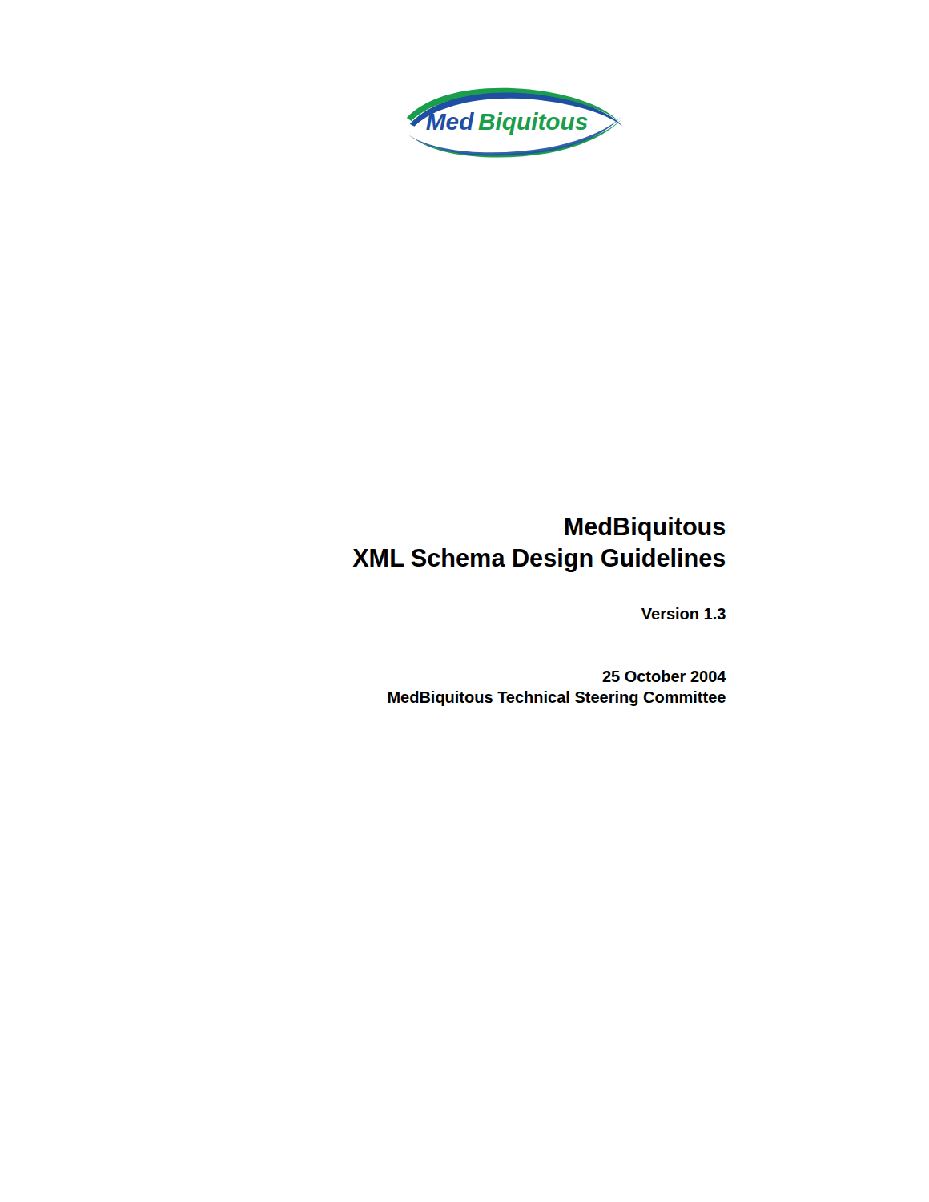Med Biquitous
MedBiquitous
XML Schema Design Guidelines
Version 1.3
25 October 2004
MedBiquitous Technical Steering Committee